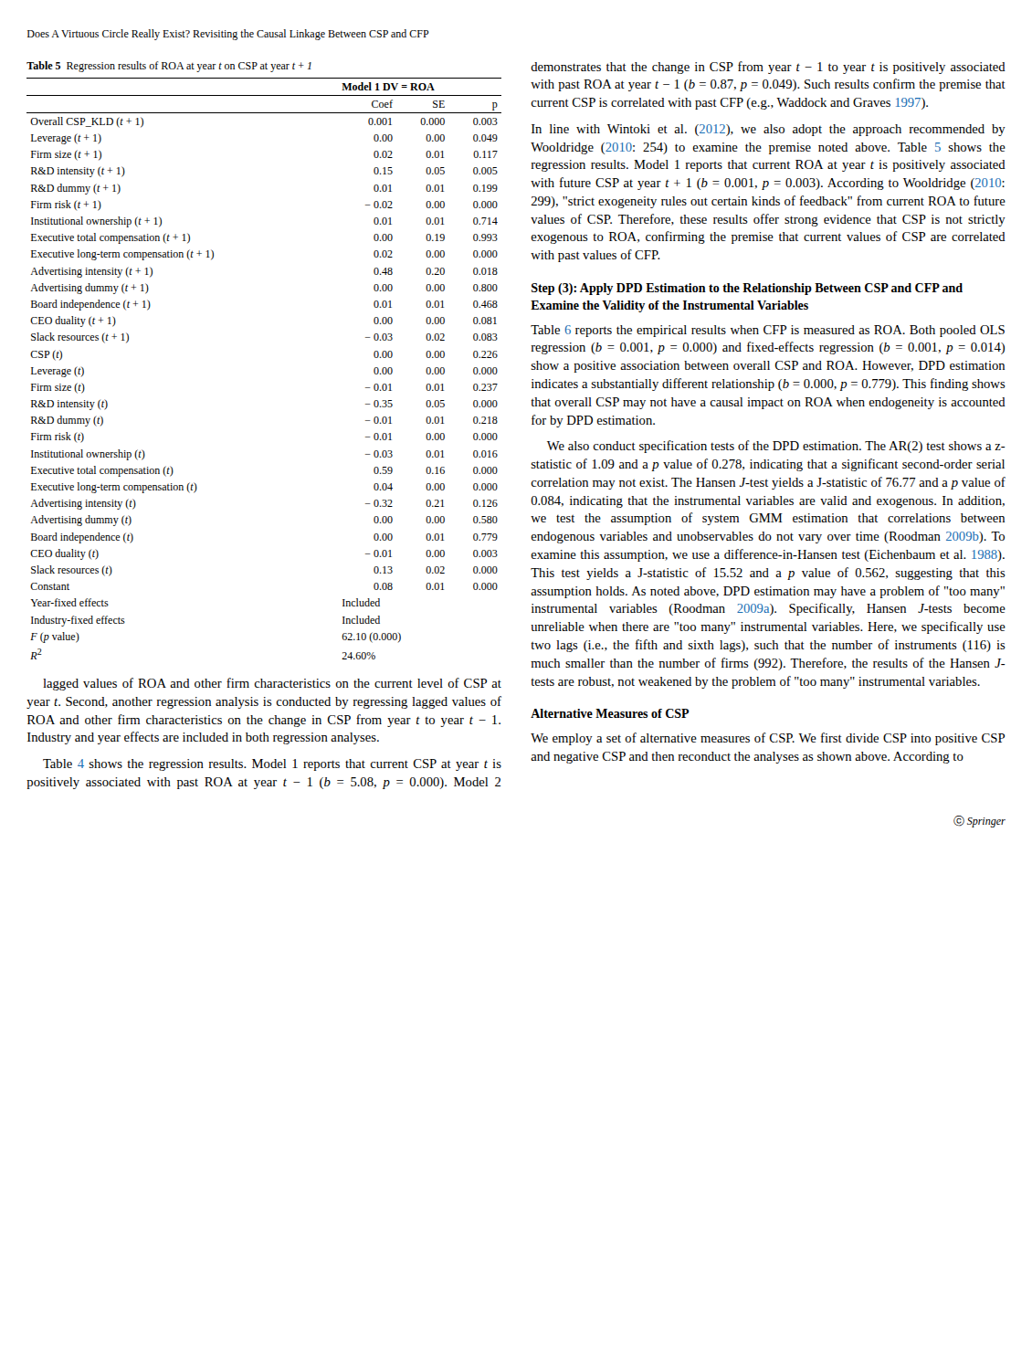Does A Virtuous Circle Really Exist? Revisiting the Causal Linkage Between CSP and CFP
Table 5 Regression results of ROA at year t on CSP at year t + 1
| | Model 1 DV = ROA |
| --- | --- |
| | Coef | SE | p |
| Overall CSP_KLD ( t + 1) | 0.001 | 0.000 | 0.003 |
| Leverage ( t + 1) | 0.00 | 0.00 | 0.049 |
| Firm size ( t + 1) | 0.02 | 0.01 | 0.117 |
| R&D intensity ( t + 1) | 0.15 | 0.05 | 0.005 |
| R&D dummy ( t + 1) | 0.01 | 0.01 | 0.199 |
| Firm risk ( t + 1) | − 0.02 | 0.00 | 0.000 |
| Institutional ownership ( t + 1) | 0.01 | 0.01 | 0.714 |
| Executive total compensation ( t + 1) | 0.00 | 0.19 | 0.993 |
| Executive long-term compensation ( t + 1) | 0.02 | 0.00 | 0.000 |
| Advertising intensity ( t + 1) | 0.48 | 0.20 | 0.018 |
| Advertising dummy ( t + 1) | 0.00 | 0.00 | 0.800 |
| Board independence ( t + 1) | 0.01 | 0.01 | 0.468 |
| CEO duality ( t + 1) | 0.00 | 0.00 | 0.081 |
| Slack resources ( t + 1) | − 0.03 | 0.02 | 0.083 |
| CSP ( t ) | 0.00 | 0.00 | 0.226 |
| Leverage ( t ) | 0.00 | 0.00 | 0.000 |
| Firm size ( t ) | − 0.01 | 0.01 | 0.237 |
| R&D intensity ( t ) | − 0.35 | 0.05 | 0.000 |
| R&D dummy ( t ) | − 0.01 | 0.01 | 0.218 |
| Firm risk ( t ) | − 0.01 | 0.00 | 0.000 |
| Institutional ownership ( t ) | − 0.03 | 0.01 | 0.016 |
| Executive total compensation ( t ) | 0.59 | 0.16 | 0.000 |
| Executive long-term compensation ( t ) | 0.04 | 0.00 | 0.000 |
| Advertising intensity ( t ) | − 0.32 | 0.21 | 0.126 |
| Advertising dummy ( t ) | 0.00 | 0.00 | 0.580 |
| Board independence ( t ) | 0.00 | 0.01 | 0.779 |
| CEO duality ( t ) | − 0.01 | 0.00 | 0.003 |
| Slack resources ( t ) | 0.13 | 0.02 | 0.000 |
| Constant | 0.08 | 0.01 | 0.000 |
| Year-fixed effects | Included |
| Industry-fixed effects | Included |
| F ( p value) | 62.10 (0.000) |
| R 2 | 24.60% |
lagged values of ROA and other firm characteristics on the current level of CSP at year t. Second, another regression analysis is conducted by regressing lagged values of ROA and other firm characteristics on the change in CSP from year t to year t − 1. Industry and year effects are included in both regression analyses.
Table 4 shows the regression results. Model 1 reports that current CSP at year t is positively associated with past ROA at year t − 1 (b = 5.08, p = 0.000). Model 2 demonstrates that the change in CSP from year t − 1 to year t is positively associated with past ROA at year t − 1 (b = 0.87, p = 0.049). Such results confirm the premise that current CSP is correlated with past CFP (e.g., Waddock and Graves 1997).
In line with Wintoki et al. (2012), we also adopt the approach recommended by Wooldridge (2010: 254) to examine the premise noted above. Table 5 shows the regression results. Model 1 reports that current ROA at year t is positively associated with future CSP at year t + 1 (b = 0.001, p = 0.003). According to Wooldridge (2010: 299), "strict exogeneity rules out certain kinds of feedback" from current ROA to future values of CSP. Therefore, these results offer strong evidence that CSP is not strictly exogenous to ROA, confirming the premise that current values of CSP are correlated with past values of CFP.
Step (3): Apply DPD Estimation to the Relationship Between CSP and CFP and Examine the Validity of the Instrumental Variables
Table 6 reports the empirical results when CFP is measured as ROA. Both pooled OLS regression (b = 0.001, p = 0.000) and fixed-effects regression (b = 0.001, p = 0.014) show a positive association between overall CSP and ROA. However, DPD estimation indicates a substantially different relationship (b = 0.000, p = 0.779). This finding shows that overall CSP may not have a causal impact on ROA when endogeneity is accounted for by DPD estimation.
We also conduct specification tests of the DPD estimation. The AR(2) test shows a z-statistic of 1.09 and a p value of 0.278, indicating that a significant second-order serial correlation may not exist. The Hansen J-test yields a J-statistic of 76.77 and a p value of 0.084, indicating that the instrumental variables are valid and exogenous. In addition, we test the assumption of system GMM estimation that correlations between endogenous variables and unobservables do not vary over time (Roodman 2009b). To examine this assumption, we use a difference-in-Hansen test (Eichenbaum et al. 1988). This test yields a J-statistic of 15.52 and a p value of 0.562, suggesting that this assumption holds. As noted above, DPD estimation may have a problem of "too many" instrumental variables (Roodman 2009a). Specifically, Hansen J-tests become unreliable when there are "too many" instrumental variables. Here, we specifically use two lags (i.e., the fifth and sixth lags), such that the number of instruments (116) is much smaller than the number of firms (992). Therefore, the results of the Hansen J-tests are robust, not weakened by the problem of "too many" instrumental variables.
Alternative Measures of CSP
We employ a set of alternative measures of CSP. We first divide CSP into positive CSP and negative CSP and then reconduct the analyses as shown above. According to
ⓒ Springer